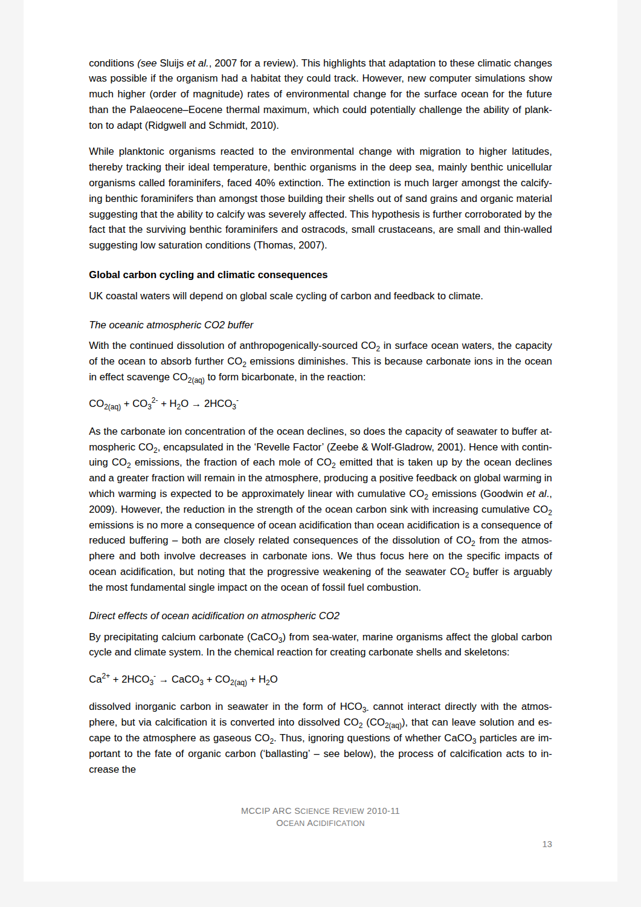conditions (see Sluijs et al., 2007 for a review). This highlights that adaptation to these climatic changes was possible if the organism had a habitat they could track. However, new computer simulations show much higher (order of magnitude) rates of environmental change for the surface ocean for the future than the Palaeocene–Eocene thermal maximum, which could potentially challenge the ability of plankton to adapt (Ridgwell and Schmidt, 2010).
While planktonic organisms reacted to the environmental change with migration to higher latitudes, thereby tracking their ideal temperature, benthic organisms in the deep sea, mainly benthic unicellular organisms called foraminifers, faced 40% extinction. The extinction is much larger amongst the calcifying benthic foraminifers than amongst those building their shells out of sand grains and organic material suggesting that the ability to calcify was severely affected. This hypothesis is further corroborated by the fact that the surviving benthic foraminifers and ostracods, small crustaceans, are small and thin-walled suggesting low saturation conditions (Thomas, 2007).
Global carbon cycling and climatic consequences
UK coastal waters will depend on global scale cycling of carbon and feedback to climate.
The oceanic atmospheric CO2 buffer
With the continued dissolution of anthropogenically-sourced CO2 in surface ocean waters, the capacity of the ocean to absorb further CO2 emissions diminishes. This is because carbonate ions in the ocean in effect scavenge CO2(aq) to form bicarbonate, in the reaction:
CO2(aq) + CO32- + H2O → 2HCO3-
As the carbonate ion concentration of the ocean declines, so does the capacity of seawater to buffer atmospheric CO2, encapsulated in the ‘Revelle Factor’ (Zeebe & Wolf-Gladrow, 2001). Hence with continuing CO2 emissions, the fraction of each mole of CO2 emitted that is taken up by the ocean declines and a greater fraction will remain in the atmosphere, producing a positive feedback on global warming in which warming is expected to be approximately linear with cumulative CO2 emissions (Goodwin et al., 2009). However, the reduction in the strength of the ocean carbon sink with increasing cumulative CO2 emissions is no more a consequence of ocean acidification than ocean acidification is a consequence of reduced buffering – both are closely related consequences of the dissolution of CO2 from the atmosphere and both involve decreases in carbonate ions. We thus focus here on the specific impacts of ocean acidification, but noting that the progressive weakening of the seawater CO2 buffer is arguably the most fundamental single impact on the ocean of fossil fuel combustion.
Direct effects of ocean acidification on atmospheric CO2
By precipitating calcium carbonate (CaCO3) from sea-water, marine organisms affect the global carbon cycle and climate system. In the chemical reaction for creating carbonate shells and skeletons:
Ca2+ + 2HCO3- → CaCO3 + CO2(aq) + H2O
dissolved inorganic carbon in seawater in the form of HCO3- cannot interact directly with the atmosphere, but via calcification it is converted into dissolved CO2 (CO2(aq)), that can leave solution and escape to the atmosphere as gaseous CO2. Thus, ignoring questions of whether CaCO3 particles are important to the fate of organic carbon (‘ballasting’ – see below), the process of calcification acts to increase the
MCCIP ARC SCIENCE REVIEW 2010-11
OCEAN ACIDIFICATION
13